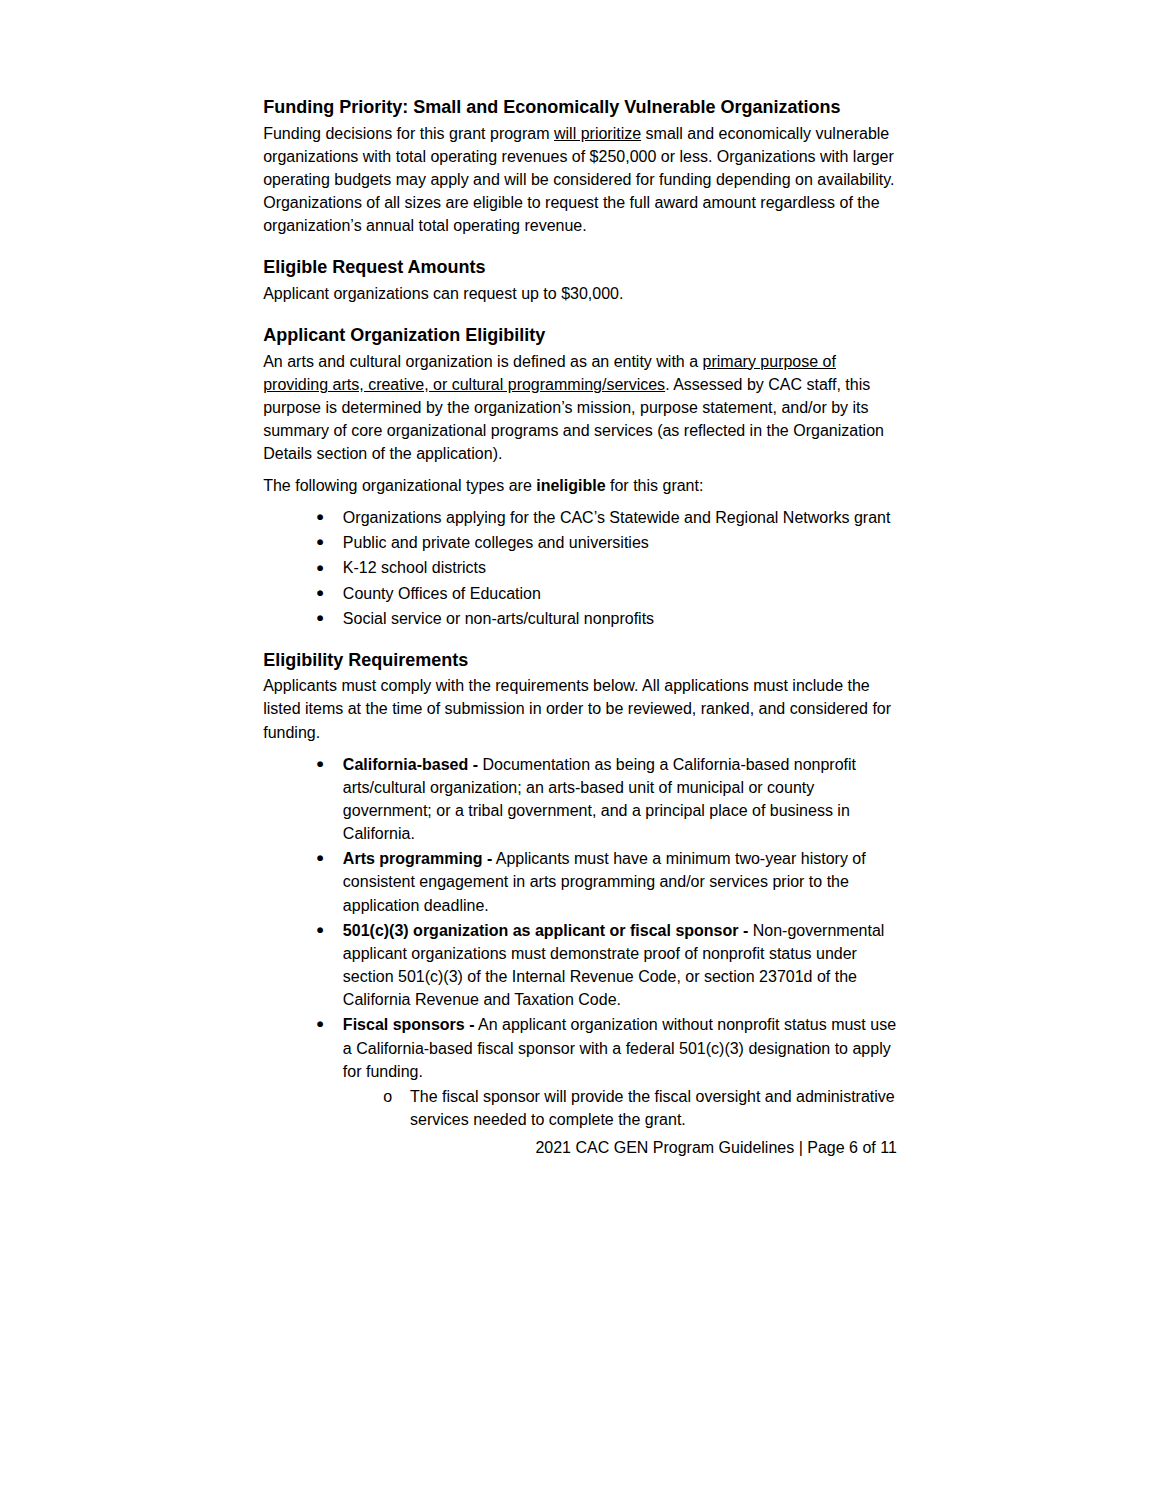Funding Priority: Small and Economically Vulnerable Organizations
Funding decisions for this grant program will prioritize small and economically vulnerable organizations with total operating revenues of $250,000 or less. Organizations with larger operating budgets may apply and will be considered for funding depending on availability. Organizations of all sizes are eligible to request the full award amount regardless of the organization’s annual total operating revenue.
Eligible Request Amounts
Applicant organizations can request up to $30,000.
Applicant Organization Eligibility
An arts and cultural organization is defined as an entity with a primary purpose of providing arts, creative, or cultural programming/services. Assessed by CAC staff, this purpose is determined by the organization’s mission, purpose statement, and/or by its summary of core organizational programs and services (as reflected in the Organization Details section of the application).
The following organizational types are ineligible for this grant:
Organizations applying for the CAC’s Statewide and Regional Networks grant
Public and private colleges and universities
K-12 school districts
County Offices of Education
Social service or non-arts/cultural nonprofits
Eligibility Requirements
Applicants must comply with the requirements below. All applications must include the listed items at the time of submission in order to be reviewed, ranked, and considered for funding.
California-based - Documentation as being a California-based nonprofit arts/cultural organization; an arts-based unit of municipal or county government; or a tribal government, and a principal place of business in California.
Arts programming - Applicants must have a minimum two-year history of consistent engagement in arts programming and/or services prior to the application deadline.
501(c)(3) organization as applicant or fiscal sponsor - Non-governmental applicant organizations must demonstrate proof of nonprofit status under section 501(c)(3) of the Internal Revenue Code, or section 23701d of the California Revenue and Taxation Code.
Fiscal sponsors - An applicant organization without nonprofit status must use a California-based fiscal sponsor with a federal 501(c)(3) designation to apply for funding.
The fiscal sponsor will provide the fiscal oversight and administrative services needed to complete the grant.
2021 CAC GEN Program Guidelines | Page 6 of 11